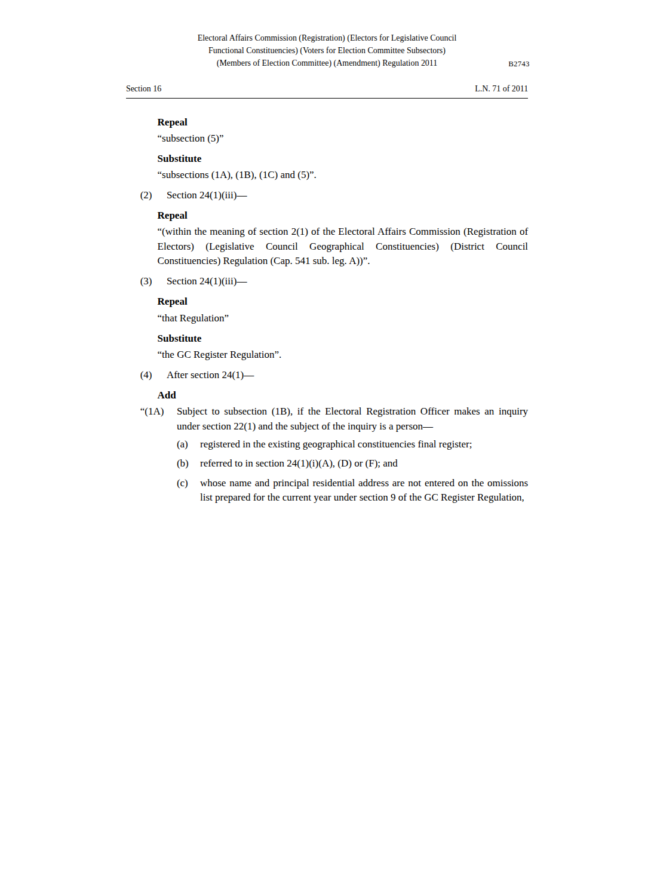Electoral Affairs Commission (Registration) (Electors for Legislative Council
Functional Constituencies) (Voters for Election Committee Subsectors)
(Members of Election Committee) (Amendment) Regulation 2011
B2743
Section 16 L.N. 71 of 2011
Repeal
“subsection (5)”
Substitute
“subsections (1A), (1B), (1C) and (5)”.
(2) Section 24(1)(iii)—
Repeal
“(within the meaning of section 2(1) of the Electoral Affairs Commission (Registration of Electors) (Legislative Council Geographical Constituencies) (District Council Constituencies) Regulation (Cap. 541 sub. leg. A))”.
(3) Section 24(1)(iii)—
Repeal
“that Regulation”
Substitute
“the GC Register Regulation”.
(4) After section 24(1)—
Add
“(1A) Subject to subsection (1B), if the Electoral Registration Officer makes an inquiry under section 22(1) and the subject of the inquiry is a person—
(a) registered in the existing geographical constituencies final register;
(b) referred to in section 24(1)(i)(A), (D) or (F); and
(c) whose name and principal residential address are not entered on the omissions list prepared for the current year under section 9 of the GC Register Regulation,